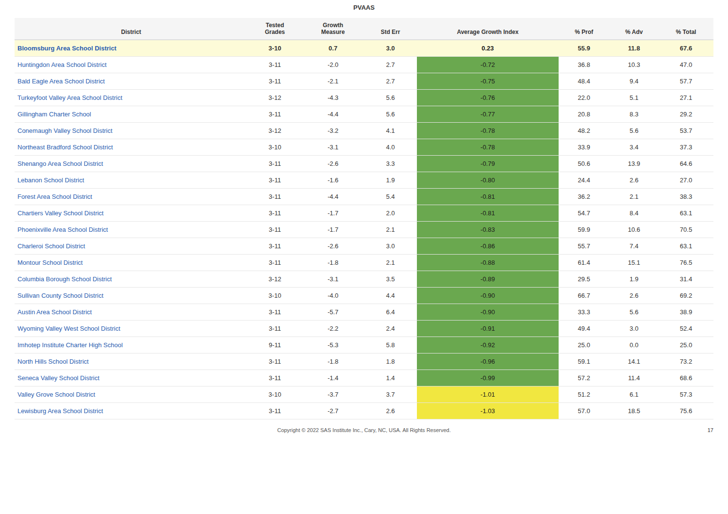PVAAS
| District | Tested Grades | Growth Measure | Std Err | Average Growth Index | % Prof | % Adv | % Total |
| --- | --- | --- | --- | --- | --- | --- | --- |
| Bloomsburg Area School District | 3-10 | 0.7 | 3.0 | 0.23 | 55.9 | 11.8 | 67.6 |
| Huntingdon Area School District | 3-11 | -2.0 | 2.7 | -0.72 | 36.8 | 10.3 | 47.0 |
| Bald Eagle Area School District | 3-11 | -2.1 | 2.7 | -0.75 | 48.4 | 9.4 | 57.7 |
| Turkeyfoot Valley Area School District | 3-12 | -4.3 | 5.6 | -0.76 | 22.0 | 5.1 | 27.1 |
| Gillingham Charter School | 3-11 | -4.4 | 5.6 | -0.77 | 20.8 | 8.3 | 29.2 |
| Conemaugh Valley School District | 3-12 | -3.2 | 4.1 | -0.78 | 48.2 | 5.6 | 53.7 |
| Northeast Bradford School District | 3-10 | -3.1 | 4.0 | -0.78 | 33.9 | 3.4 | 37.3 |
| Shenango Area School District | 3-11 | -2.6 | 3.3 | -0.79 | 50.6 | 13.9 | 64.6 |
| Lebanon School District | 3-11 | -1.6 | 1.9 | -0.80 | 24.4 | 2.6 | 27.0 |
| Forest Area School District | 3-11 | -4.4 | 5.4 | -0.81 | 36.2 | 2.1 | 38.3 |
| Chartiers Valley School District | 3-11 | -1.7 | 2.0 | -0.81 | 54.7 | 8.4 | 63.1 |
| Phoenixville Area School District | 3-11 | -1.7 | 2.1 | -0.83 | 59.9 | 10.6 | 70.5 |
| Charleroi School District | 3-11 | -2.6 | 3.0 | -0.86 | 55.7 | 7.4 | 63.1 |
| Montour School District | 3-11 | -1.8 | 2.1 | -0.88 | 61.4 | 15.1 | 76.5 |
| Columbia Borough School District | 3-12 | -3.1 | 3.5 | -0.89 | 29.5 | 1.9 | 31.4 |
| Sullivan County School District | 3-10 | -4.0 | 4.4 | -0.90 | 66.7 | 2.6 | 69.2 |
| Austin Area School District | 3-11 | -5.7 | 6.4 | -0.90 | 33.3 | 5.6 | 38.9 |
| Wyoming Valley West School District | 3-11 | -2.2 | 2.4 | -0.91 | 49.4 | 3.0 | 52.4 |
| Imhotep Institute Charter High School | 9-11 | -5.3 | 5.8 | -0.92 | 25.0 | 0.0 | 25.0 |
| North Hills School District | 3-11 | -1.8 | 1.8 | -0.96 | 59.1 | 14.1 | 73.2 |
| Seneca Valley School District | 3-11 | -1.4 | 1.4 | -0.99 | 57.2 | 11.4 | 68.6 |
| Valley Grove School District | 3-10 | -3.7 | 3.7 | -1.01 | 51.2 | 6.1 | 57.3 |
| Lewisburg Area School District | 3-11 | -2.7 | 2.6 | -1.03 | 57.0 | 18.5 | 75.6 |
Copyright © 2022 SAS Institute Inc., Cary, NC, USA. All Rights Reserved. 17